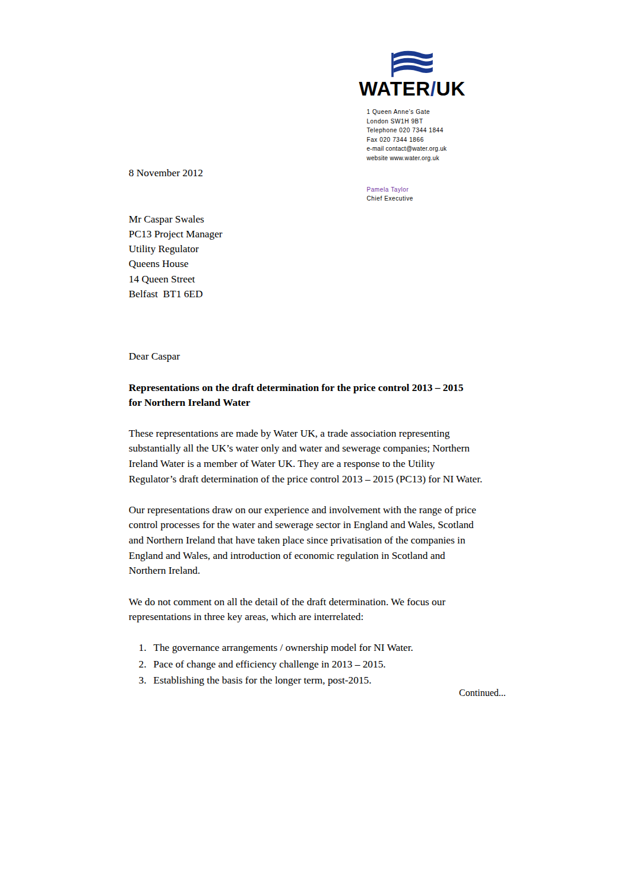WATER/UK
1 Queen Anne’s Gate
London SW1H 9BT
Telephone 020 7344 1844
Fax 020 7344 1866
e‑mail contact@water.org.uk
website www.water.org.uk
Pamela Taylor
Chief Executive
8 November 2012
Mr Caspar Swales
PC13 Project Manager
Utility Regulator
Queens House
14 Queen Street
Belfast BT1 6ED
Dear Caspar
Representations on the draft determination for the price control 2013 – 2015 for Northern Ireland Water
These representations are made by Water UK, a trade association representing substantially all the UK’s water only and water and sewerage companies; Northern Ireland Water is a member of Water UK. They are a response to the Utility Regulator’s draft determination of the price control 2013 – 2015 (PC13) for NI Water.
Our representations draw on our experience and involvement with the range of price control processes for the water and sewerage sector in England and Wales, Scotland and Northern Ireland that have taken place since privatisation of the companies in England and Wales, and introduction of economic regulation in Scotland and Northern Ireland.
We do not comment on all the detail of the draft determination. We focus our representations in three key areas, which are interrelated:
The governance arrangements / ownership model for NI Water.
Pace of change and efficiency challenge in 2013 – 2015.
Establishing the basis for the longer term, post-2015.
Continued...